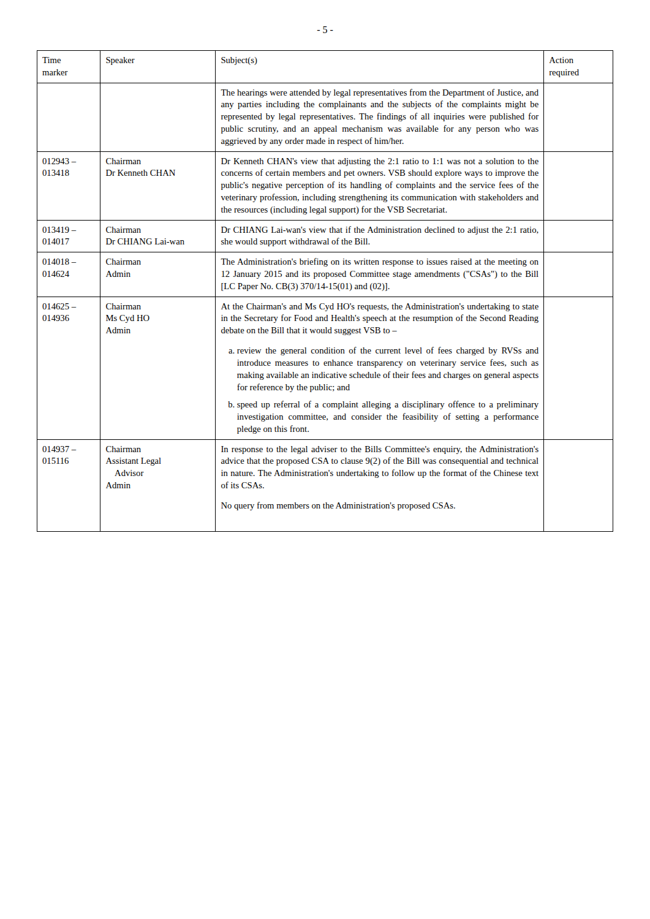- 5 -
| Time marker | Speaker | Subject(s) | Action required |
| --- | --- | --- | --- |
| | | The hearings were attended by legal representatives from the Department of Justice, and any parties including the complainants and the subjects of the complaints might be represented by legal representatives. The findings of all inquiries were published for public scrutiny, and an appeal mechanism was available for any person who was aggrieved by any order made in respect of him/her. | |
| 012943 – 013418 | Chairman Dr Kenneth CHAN | Dr Kenneth CHAN's view that adjusting the 2:1 ratio to 1:1 was not a solution to the concerns of certain members and pet owners. VSB should explore ways to improve the public's negative perception of its handling of complaints and the service fees of the veterinary profession, including strengthening its communication with stakeholders and the resources (including legal support) for the VSB Secretariat. | |
| 013419 – 014017 | Chairman Dr CHIANG Lai-wan | Dr CHIANG Lai-wan's view that if the Administration declined to adjust the 2:1 ratio, she would support withdrawal of the Bill. | |
| 014018 – 014624 | Chairman Admin | The Administration's briefing on its written response to issues raised at the meeting on 12 January 2015 and its proposed Committee stage amendments ("CSAs") to the Bill [LC Paper No. CB(3) 370/14-15(01) and (02)]. | |
| 014625 – 014936 | Chairman Ms Cyd HO Admin | At the Chairman's and Ms Cyd HO's requests, the Administration's undertaking to state in the Secretary for Food and Health's speech at the resumption of the Second Reading debate on the Bill that it would suggest VSB to – review the general condition of the current level of fees charged by RVSs and introduce measures to enhance transparency on veterinary service fees, such as making available an indicative schedule of their fees and charges on general aspects for reference by the public; and speed up referral of a complaint alleging a disciplinary offence to a preliminary investigation committee, and consider the feasibility of setting a performance pledge on this front. | |
| 014937 – 015116 | Chairman Assistant Legal Advisor Admin | In response to the legal adviser to the Bills Committee's enquiry, the Administration's advice that the proposed CSA to clause 9(2) of the Bill was consequential and technical in nature. The Administration's undertaking to follow up the format of the Chinese text of its CSAs. No query from members on the Administration's proposed CSAs. | |